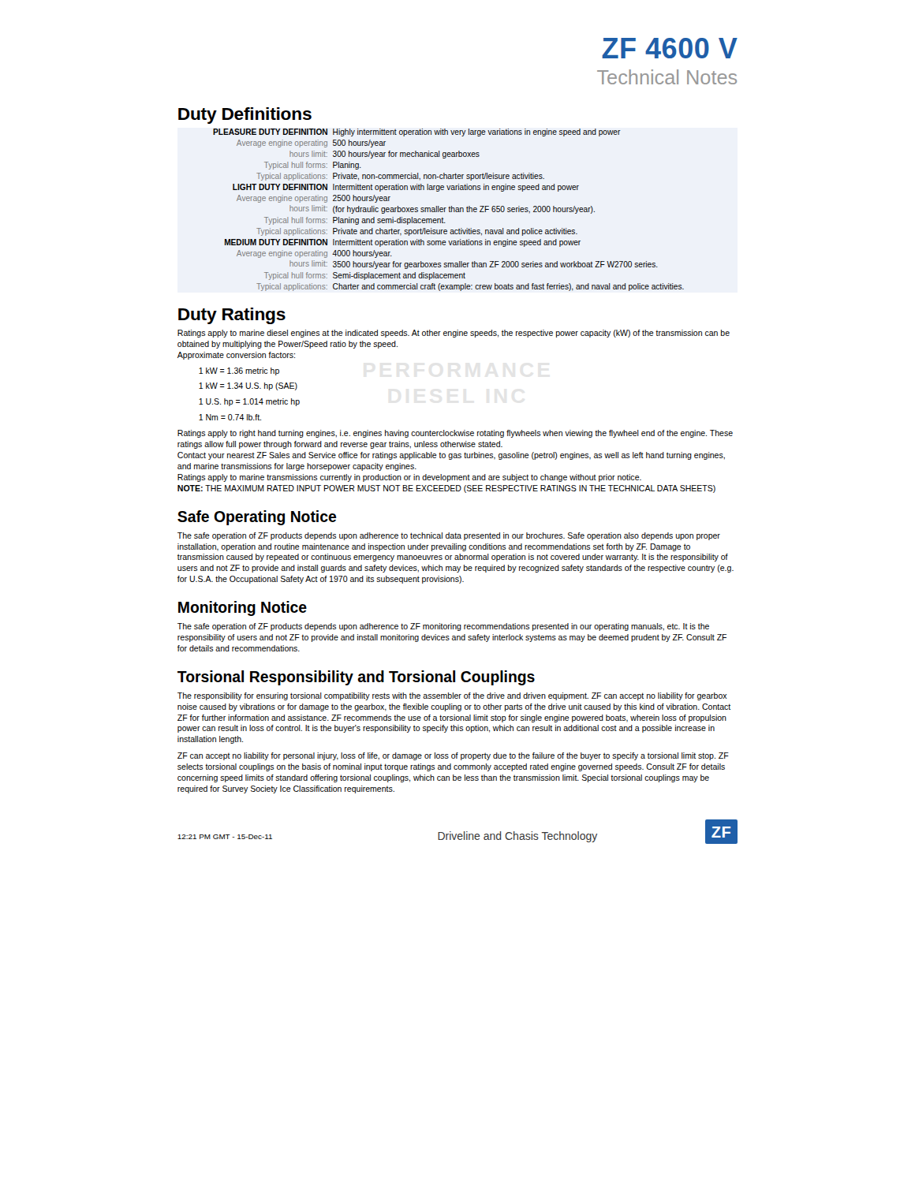ZF 4600 V
Technical Notes
PERFORMANCE
DIESEL INC
Duty Definitions
| PLEASURE DUTY DEFINITION | Highly intermittent operation with very large variations in engine speed and power |
| Average engine operating | 500 hours/year |
| hours limit: | 300 hours/year for mechanical gearboxes |
| Typical hull forms: | Planing. |
| Typical applications: | Private, non-commercial, non-charter sport/leisure activities. |
| LIGHT DUTY DEFINITION | Intermittent operation with large variations in engine speed and power |
| Average engine operating | 2500 hours/year |
| hours limit: | (for hydraulic gearboxes smaller than the ZF 650 series, 2000 hours/year). |
| Typical hull forms: | Planing and semi-displacement. |
| Typical applications: | Private and charter, sport/leisure activities, naval and police activities. |
| MEDIUM DUTY DEFINITION | Intermittent operation with some variations in engine speed and power |
| Average engine operating | 4000 hours/year. |
| hours limit: | 3500 hours/year for gearboxes smaller than ZF 2000 series and workboat ZF W2700 series. |
| Typical hull forms: | Semi-displacement and displacement |
| Typical applications: | Charter and commercial craft (example: crew boats and fast ferries), and naval and police activities. |
Duty Ratings
Ratings apply to marine diesel engines at the indicated speeds. At other engine speeds, the respective power capacity (kW) of the transmission can be obtained by multiplying the Power/Speed ratio by the speed.
Approximate conversion factors:
1 kW = 1.36 metric hp
1 kW = 1.34 U.S. hp (SAE)
1 U.S. hp = 1.014 metric hp
1 Nm = 0.74 lb.ft.
Ratings apply to right hand turning engines, i.e. engines having counterclockwise rotating flywheels when viewing the flywheel end of the engine. These ratings allow full power through forward and reverse gear trains, unless otherwise stated.
Contact your nearest ZF Sales and Service office for ratings applicable to gas turbines, gasoline (petrol) engines, as well as left hand turning engines, and marine transmissions for large horsepower capacity engines.
Ratings apply to marine transmissions currently in production or in development and are subject to change without prior notice.
NOTE: THE MAXIMUM RATED INPUT POWER MUST NOT BE EXCEEDED (SEE RESPECTIVE RATINGS IN THE TECHNICAL DATA SHEETS)
Safe Operating Notice
The safe operation of ZF products depends upon adherence to technical data presented in our brochures. Safe operation also depends upon proper installation, operation and routine maintenance and inspection under prevailing conditions and recommendations set forth by ZF. Damage to transmission caused by repeated or continuous emergency manoeuvres or abnormal operation is not covered under warranty. It is the responsibility of users and not ZF to provide and install guards and safety devices, which may be required by recognized safety standards of the respective country (e.g. for U.S.A. the Occupational Safety Act of 1970 and its subsequent provisions).
Monitoring Notice
The safe operation of ZF products depends upon adherence to ZF monitoring recommendations presented in our operating manuals, etc. It is the responsibility of users and not ZF to provide and install monitoring devices and safety interlock systems as may be deemed prudent by ZF. Consult ZF for details and recommendations.
Torsional Responsibility and Torsional Couplings
The responsibility for ensuring torsional compatibility rests with the assembler of the drive and driven equipment. ZF can accept no liability for gearbox noise caused by vibrations or for damage to the gearbox, the flexible coupling or to other parts of the drive unit caused by this kind of vibration. Contact ZF for further information and assistance. ZF recommends the use of a torsional limit stop for single engine powered boats, wherein loss of propulsion power can result in loss of control. It is the buyer's responsibility to specify this option, which can result in additional cost and a possible increase in installation length.
ZF can accept no liability for personal injury, loss of life, or damage or loss of property due to the failure of the buyer to specify a torsional limit stop. ZF selects torsional couplings on the basis of nominal input torque ratings and commonly accepted rated engine governed speeds. Consult ZF for details concerning speed limits of standard offering torsional couplings, which can be less than the transmission limit. Special torsional couplings may be required for Survey Society Ice Classification requirements.
12:21 PM GMT - 15-Dec-11
Driveline and Chasis Technology
ZF